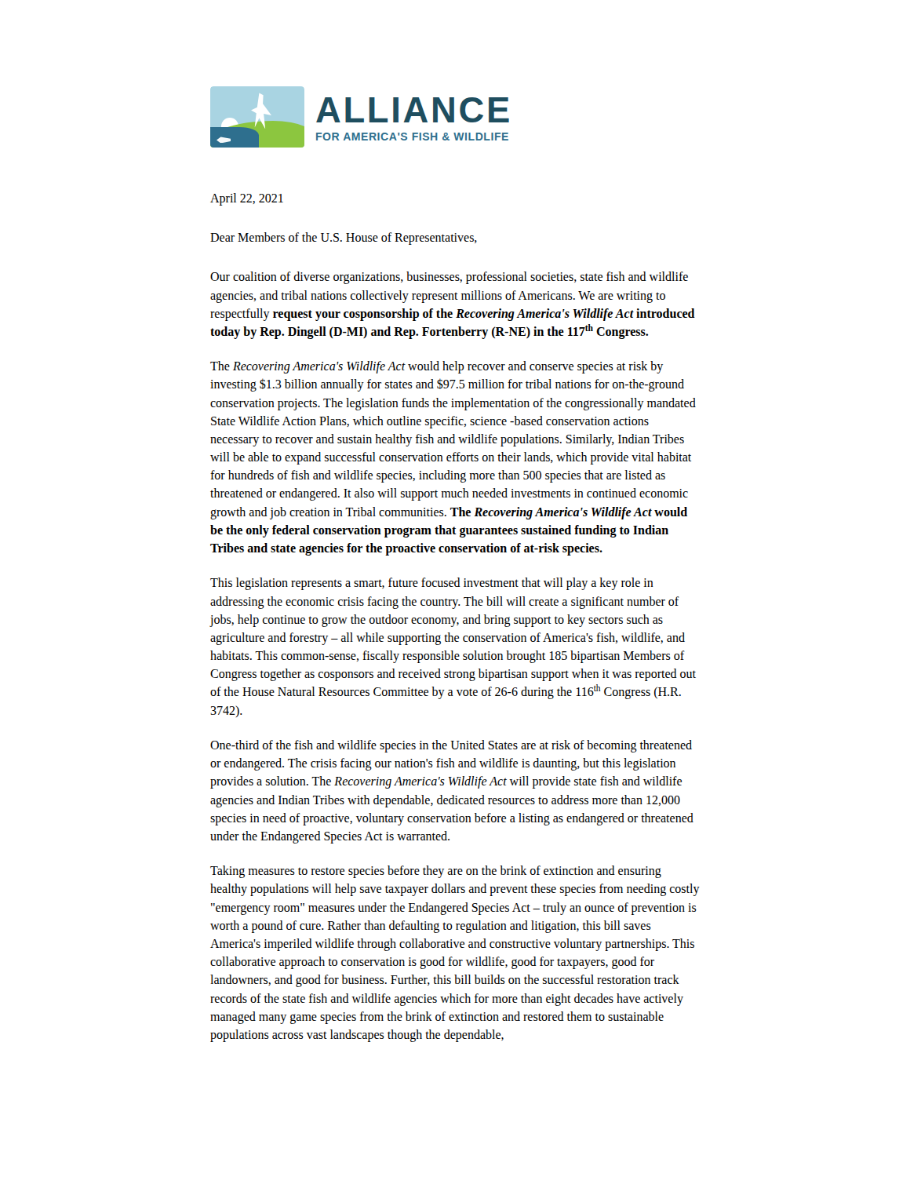ALLIANCE
FOR AMERICA'S FISH & WILDLIFE
April 22, 2021
Dear Members of the U.S. House of Representatives,
Our coalition of diverse organizations, businesses, professional societies, state fish and wildlife agencies, and tribal nations collectively represent millions of Americans. We are writing to respectfully request your cosponsorship of the Recovering America's Wildlife Act introduced today by Rep. Dingell (D-MI) and Rep. Fortenberry (R-NE) in the 117th Congress.
The Recovering America's Wildlife Act would help recover and conserve species at risk by investing $1.3 billion annually for states and $97.5 million for tribal nations for on-the-ground conservation projects. The legislation funds the implementation of the congressionally mandated State Wildlife Action Plans, which outline specific, science -based conservation actions necessary to recover and sustain healthy fish and wildlife populations. Similarly, Indian Tribes will be able to expand successful conservation efforts on their lands, which provide vital habitat for hundreds of fish and wildlife species, including more than 500 species that are listed as threatened or endangered. It also will support much needed investments in continued economic growth and job creation in Tribal communities. The Recovering America's Wildlife Act would be the only federal conservation program that guarantees sustained funding to Indian Tribes and state agencies for the proactive conservation of at-risk species.
This legislation represents a smart, future focused investment that will play a key role in addressing the economic crisis facing the country. The bill will create a significant number of jobs, help continue to grow the outdoor economy, and bring support to key sectors such as agriculture and forestry – all while supporting the conservation of America's fish, wildlife, and habitats. This common-sense, fiscally responsible solution brought 185 bipartisan Members of Congress together as cosponsors and received strong bipartisan support when it was reported out of the House Natural Resources Committee by a vote of 26-6 during the 116th Congress (H.R. 3742).
One-third of the fish and wildlife species in the United States are at risk of becoming threatened or endangered. The crisis facing our nation's fish and wildlife is daunting, but this legislation provides a solution. The Recovering America's Wildlife Act will provide state fish and wildlife agencies and Indian Tribes with dependable, dedicated resources to address more than 12,000 species in need of proactive, voluntary conservation before a listing as endangered or threatened under the Endangered Species Act is warranted.
Taking measures to restore species before they are on the brink of extinction and ensuring healthy populations will help save taxpayer dollars and prevent these species from needing costly "emergency room" measures under the Endangered Species Act – truly an ounce of prevention is worth a pound of cure. Rather than defaulting to regulation and litigation, this bill saves America's imperiled wildlife through collaborative and constructive voluntary partnerships. This collaborative approach to conservation is good for wildlife, good for taxpayers, good for landowners, and good for business. Further, this bill builds on the successful restoration track records of the state fish and wildlife agencies which for more than eight decades have actively managed many game species from the brink of extinction and restored them to sustainable populations across vast landscapes though the dependable,